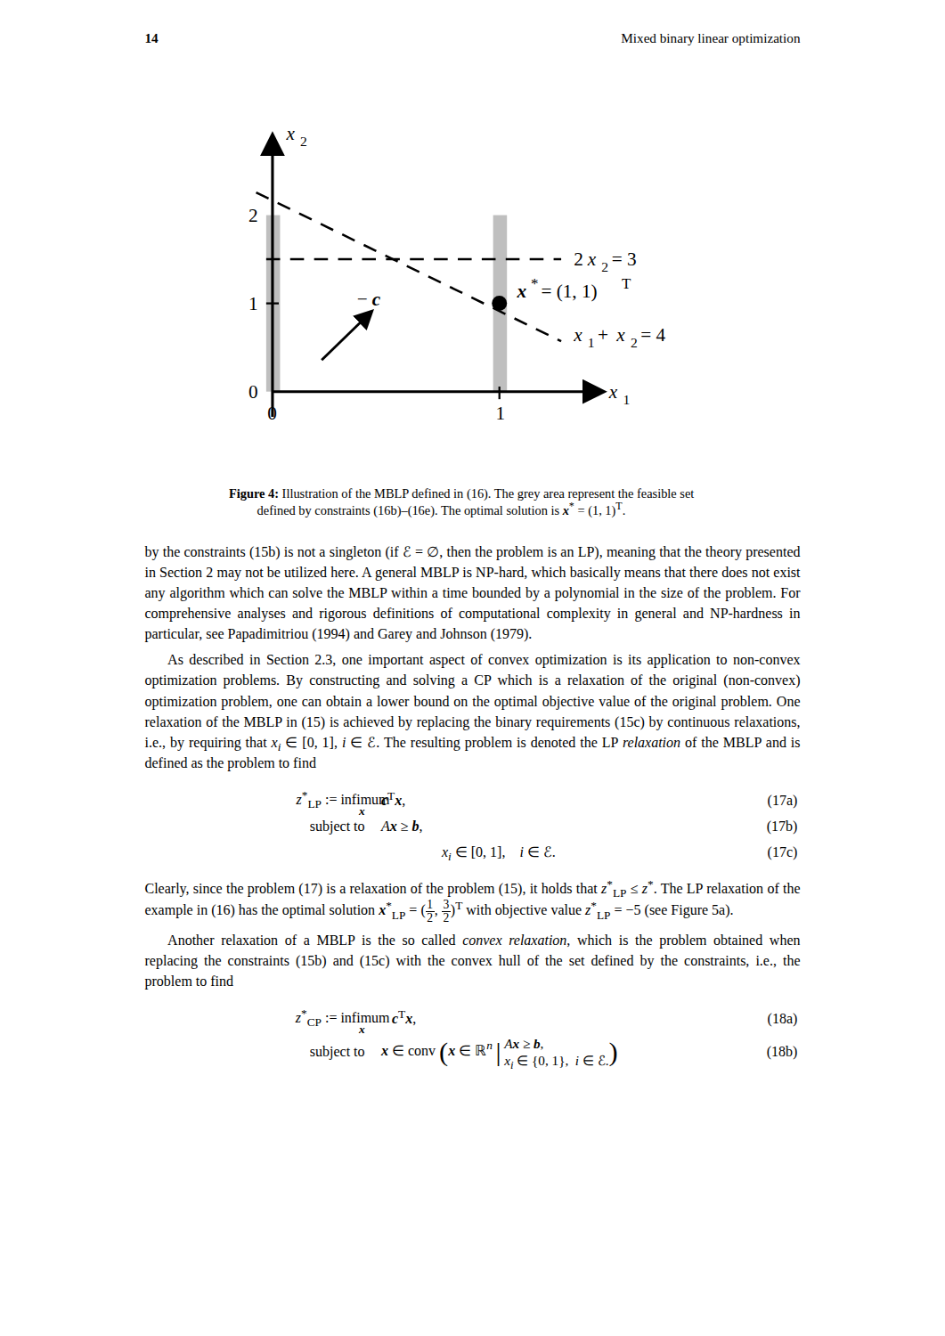14 Mixed binary linear optimization
x 2 x 1 0 0 1 1 2 2 x 2 = 3 x 1 + x 2 = 4 x * = (1, 1) T − c
Figure 4: Illustration of the MBLP defined in (16). The grey area represent the feasible set defined by constraints (16b)–(16e). The optimal solution is x* = (1, 1)T.
by the constraints (15b) is not a singleton (if ℰ = ∅, then the problem is an LP), meaning that the theory presented in Section 2 may not be utilized here. A general MBLP is NP-hard, which basically means that there does not exist any algorithm which can solve the MBLP within a time bounded by a polynomial in the size of the problem. For comprehensive analyses and rigorous definitions of computational complexity in general and NP-hardness in particular, see Papadimitriou (1994) and Garey and Johnson (1979).
As described in Section 2.3, one important aspect of convex optimization is its application to non-convex optimization problems. By constructing and solving a CP which is a relaxation of the original (non-convex) optimization problem, one can obtain a lower bound on the optimal objective value of the original problem. One relaxation of the MBLP in (15) is achieved by replacing the binary requirements (15c) by continuous relaxations, i.e., by requiring that xi ∈ [0, 1], i ∈ ℰ. The resulting problem is denoted the LP relaxation of the MBLP and is defined as the problem to find
| z * LP := infimum x | c T x , | (17a) |
| subject to | A x ≥ b , | (17b) |
| | x i ∈ [0, 1], i ∈ ℰ. | (17c) |
Clearly, since the problem (17) is a relaxation of the problem (15), it holds that z*LP ≤ z*. The LP relaxation of the example in (16) has the optimal solution x*LP = (12, 32)T with objective value z*LP = −5 (see Figure 5a).
Another relaxation of a MBLP is the so called convex relaxation, which is the problem obtained when replacing the constraints (15b) and (15c) with the convex hull of the set defined by the constraints, i.e., the problem to find
| z * CP := infimum x | c T x , | (18a) |
| subject to | x ∈ conv ( x ∈ ℝ n / A x ≥ b , x i ∈ {0, 1}, i ∈ ℰ. ) | (18b) |